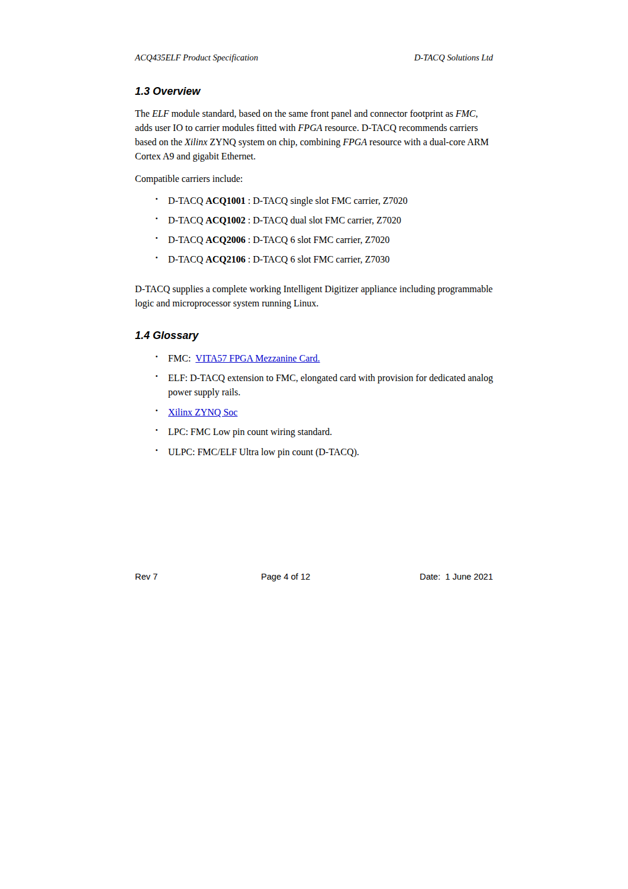ACQ435ELF Product Specification D-TACQ Solutions Ltd
1.3 Overview
The ELF module standard, based on the same front panel and connector footprint as FMC, adds user IO to carrier modules fitted with FPGA resource. D-TACQ recommends carriers based on the Xilinx ZYNQ system on chip, combining FPGA resource with a dual-core ARM Cortex A9 and gigabit Ethernet.
Compatible carriers include:
D-TACQ ACQ1001 : D-TACQ single slot FMC carrier, Z7020
D-TACQ ACQ1002 : D-TACQ dual slot FMC carrier, Z7020
D-TACQ ACQ2006 : D-TACQ 6 slot FMC carrier, Z7020
D-TACQ ACQ2106 : D-TACQ 6 slot FMC carrier, Z7030
D-TACQ supplies a complete working Intelligent Digitizer appliance including programmable logic and microprocessor system running Linux.
1.4 Glossary
FMC: VITA57 FPGA Mezzanine Card.
ELF: D-TACQ extension to FMC, elongated card with provision for dedicated analog power supply rails.
Xilinx ZYNQ Soc
LPC: FMC Low pin count wiring standard.
ULPC: FMC/ELF Ultra low pin count (D-TACQ).
Rev 7 Page 4 of 12 Date: 1 June 2021